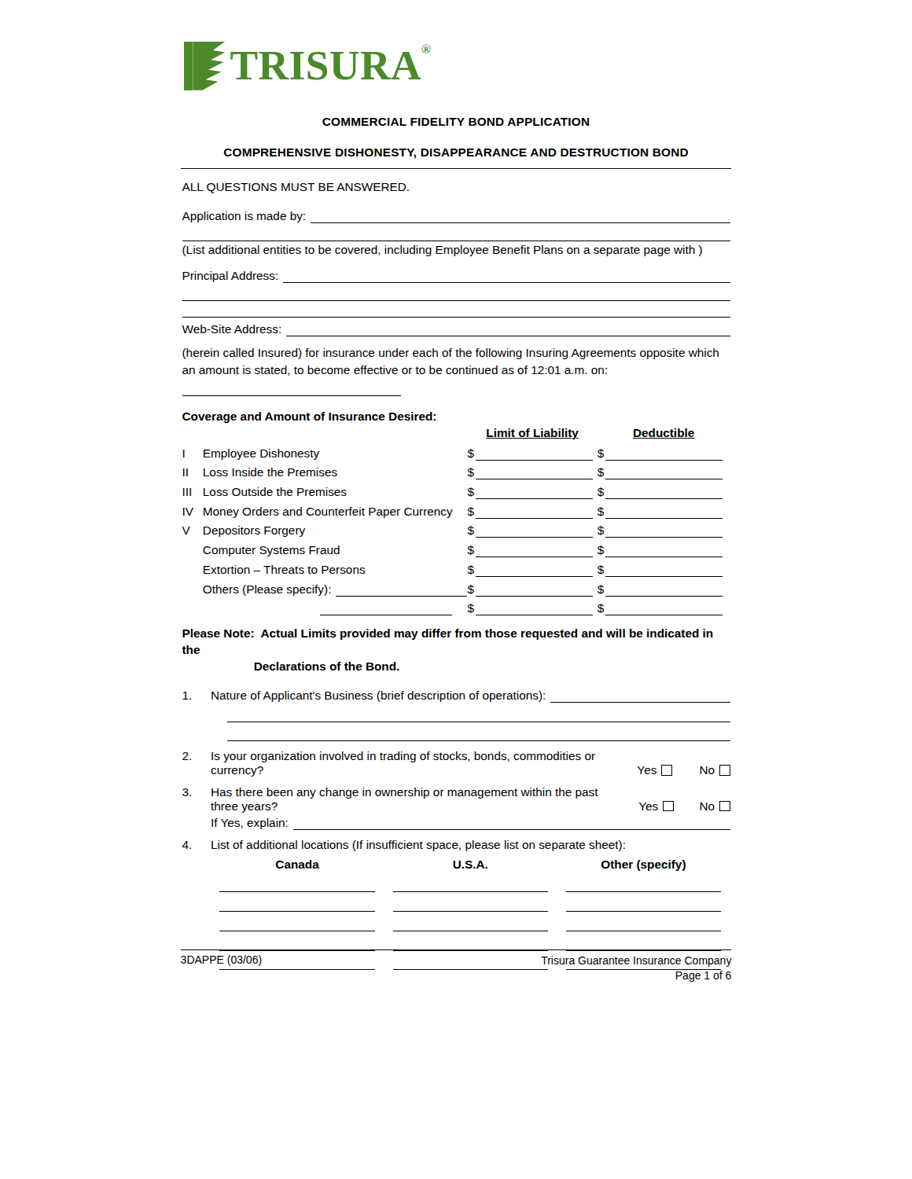TRISURA®
COMMERCIAL FIDELITY BOND APPLICATION
COMPREHENSIVE DISHONESTY, DISAPPEARANCE AND DESTRUCTION BOND
ALL QUESTIONS MUST BE ANSWERED.
Application is made by:
(List additional entities to be covered, including Employee Benefit Plans on a separate page with )
Principal Address:
Web-Site Address:
(herein called Insured) for insurance under each of the following Insuring Agreements opposite which an amount is stated, to become effective or to be continued as of 12:01 a.m. on:
Coverage and Amount of Insurance Desired:
| | | Limit of Liability | Deductible |
| --- | --- | --- | --- |
| I | Employee Dishonesty | $ | $ |
| II | Loss Inside the Premises | $ | $ |
| III | Loss Outside the Premises | $ | $ |
| IV | Money Orders and Counterfeit Paper Currency | $ | $ |
| V | Depositors Forgery | $ | $ |
| | Computer Systems Fraud | $ | $ |
| | Extortion – Threats to Persons | $ | $ |
| | Others (Please specify): | $ | $ |
| | | $ | $ |
Please Note: Actual Limits provided may differ from those requested and will be indicated in the Declarations of the Bond.
1.
Nature of Applicant's Business (brief description of operations):
2.
Is your organization involved in trading of stocks, bonds, commodities or currency? Yes No
3.
Has there been any change in ownership or management within the past three years? Yes No
If Yes, explain:
4.
List of additional locations (If insufficient space, please list on separate sheet):
| Canada | U.S.A. | Other (specify) |
| --- | --- | --- |
3DAPPE (03/06)
Trisura Guarantee Insurance Company
Page 1 of 6